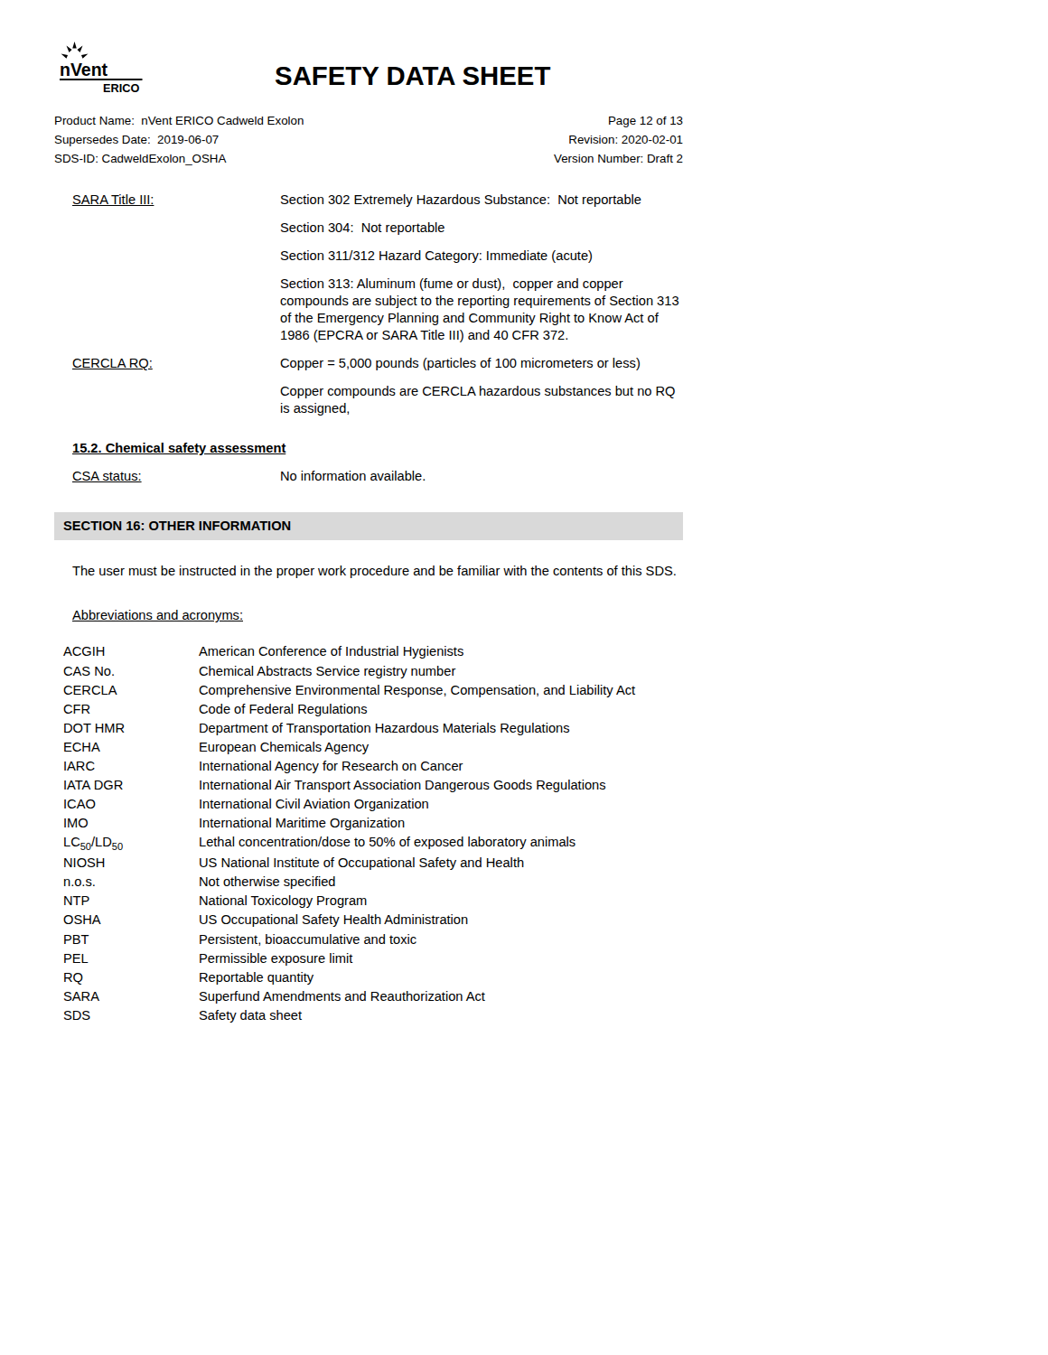nVent ERICO
SAFETY DATA SHEET
| Product Name: nVent ERICO Cadweld Exolon | Page 12 of 13 |
| Supersedes Date: 2019-06-07 | Revision: 2020-02-01 |
| SDS-ID: CadweldExolon_OSHA | Version Number: Draft 2 |
SARA Title III:
Section 302 Extremely Hazardous Substance: Not reportable
Section 304: Not reportable
Section 311/312 Hazard Category: Immediate (acute)
Section 313: Aluminum (fume or dust), copper and copper compounds are subject to the reporting requirements of Section 313 of the Emergency Planning and Community Right to Know Act of 1986 (EPCRA or SARA Title III) and 40 CFR 372.
CERCLA RQ:
Copper = 5,000 pounds (particles of 100 micrometers or less)
Copper compounds are CERCLA hazardous substances but no RQ is assigned,
15.2. Chemical safety assessment
CSA status:
No information available.
SECTION 16: OTHER INFORMATION
The user must be instructed in the proper work procedure and be familiar with the contents of this SDS.
Abbreviations and acronyms:
| ACGIH | American Conference of Industrial Hygienists |
| CAS No. | Chemical Abstracts Service registry number |
| CERCLA | Comprehensive Environmental Response, Compensation, and Liability Act |
| CFR | Code of Federal Regulations |
| DOT HMR | Department of Transportation Hazardous Materials Regulations |
| ECHA | European Chemicals Agency |
| IARC | International Agency for Research on Cancer |
| IATA DGR | International Air Transport Association Dangerous Goods Regulations |
| ICAO | International Civil Aviation Organization |
| IMO | International Maritime Organization |
| LC 50 /LD 50 | Lethal concentration/dose to 50% of exposed laboratory animals |
| NIOSH | US National Institute of Occupational Safety and Health |
| n.o.s. | Not otherwise specified |
| NTP | National Toxicology Program |
| OSHA | US Occupational Safety Health Administration |
| PBT | Persistent, bioaccumulative and toxic |
| PEL | Permissible exposure limit |
| RQ | Reportable quantity |
| SARA | Superfund Amendments and Reauthorization Act |
| SDS | Safety data sheet |